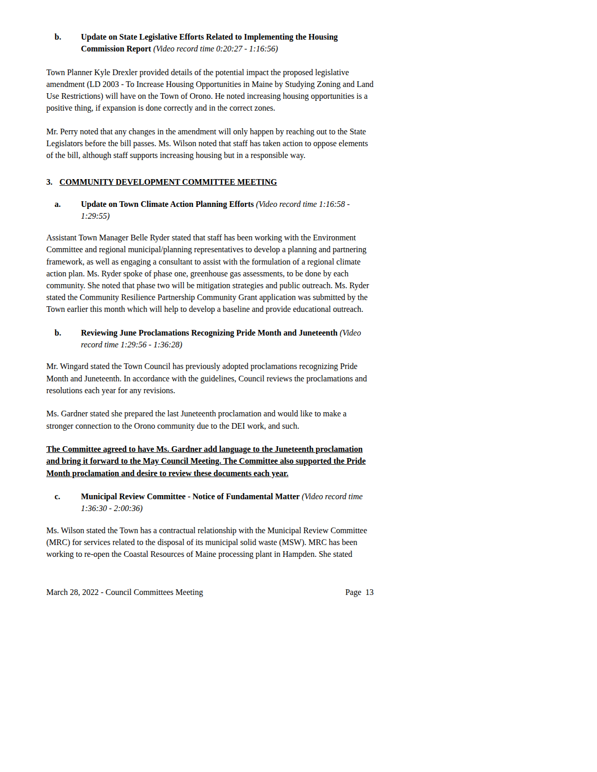b. Update on State Legislative Efforts Related to Implementing the Housing Commission Report (Video record time 0:20:27 - 1:16:56)
Town Planner Kyle Drexler provided details of the potential impact the proposed legislative amendment (LD 2003 - To Increase Housing Opportunities in Maine by Studying Zoning and Land Use Restrictions) will have on the Town of Orono. He noted increasing housing opportunities is a positive thing, if expansion is done correctly and in the correct zones.
Mr. Perry noted that any changes in the amendment will only happen by reaching out to the State Legislators before the bill passes. Ms. Wilson noted that staff has taken action to oppose elements of the bill, although staff supports increasing housing but in a responsible way.
3. COMMUNITY DEVELOPMENT COMMITTEE MEETING
a. Update on Town Climate Action Planning Efforts (Video record time 1:16:58 - 1:29:55)
Assistant Town Manager Belle Ryder stated that staff has been working with the Environment Committee and regional municipal/planning representatives to develop a planning and partnering framework, as well as engaging a consultant to assist with the formulation of a regional climate action plan. Ms. Ryder spoke of phase one, greenhouse gas assessments, to be done by each community. She noted that phase two will be mitigation strategies and public outreach. Ms. Ryder stated the Community Resilience Partnership Community Grant application was submitted by the Town earlier this month which will help to develop a baseline and provide educational outreach.
b. Reviewing June Proclamations Recognizing Pride Month and Juneteenth (Video record time 1:29:56 - 1:36:28)
Mr. Wingard stated the Town Council has previously adopted proclamations recognizing Pride Month and Juneteenth. In accordance with the guidelines, Council reviews the proclamations and resolutions each year for any revisions.
Ms. Gardner stated she prepared the last Juneteenth proclamation and would like to make a stronger connection to the Orono community due to the DEI work, and such.
The Committee agreed to have Ms. Gardner add language to the Juneteenth proclamation and bring it forward to the May Council Meeting. The Committee also supported the Pride Month proclamation and desire to review these documents each year.
c. Municipal Review Committee - Notice of Fundamental Matter (Video record time 1:36:30 - 2:00:36)
Ms. Wilson stated the Town has a contractual relationship with the Municipal Review Committee (MRC) for services related to the disposal of its municipal solid waste (MSW). MRC has been working to re-open the Coastal Resources of Maine processing plant in Hampden. She stated
March 28, 2022 - Council Committees Meeting Page 13